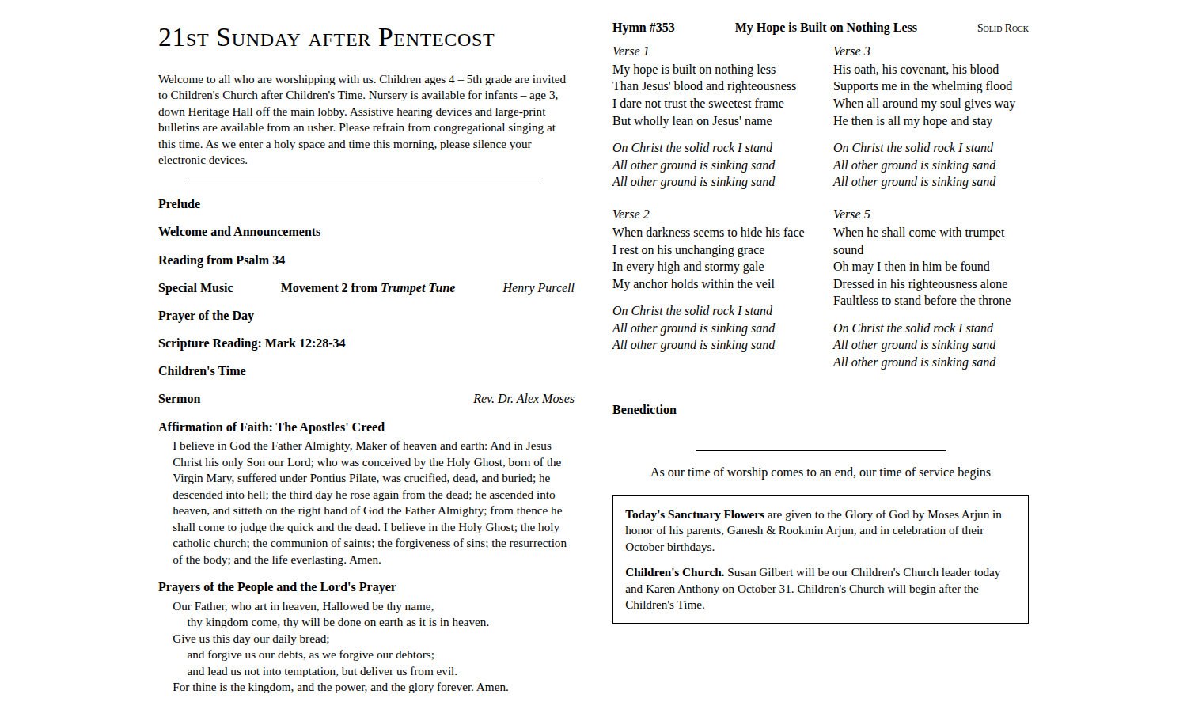21st Sunday after Pentecost
Welcome to all who are worshipping with us. Children ages 4 – 5th grade are invited to Children's Church after Children's Time. Nursery is available for infants – age 3, down Heritage Hall off the main lobby. Assistive hearing devices and large-print bulletins are available from an usher. Please refrain from congregational singing at this time. As we enter a holy space and time this morning, please silence your electronic devices.
Prelude
Welcome and Announcements
Reading from Psalm 34
Special Music Movement 2 from Trumpet Tune Henry Purcell
Prayer of the Day
Scripture Reading: Mark 12:28-34
Children's Time
Sermon Rev. Dr. Alex Moses
Affirmation of Faith: The Apostles' Creed
I believe in God the Father Almighty, Maker of heaven and earth: And in Jesus Christ his only Son our Lord; who was conceived by the Holy Ghost, born of the Virgin Mary, suffered under Pontius Pilate, was crucified, dead, and buried; he descended into hell; the third day he rose again from the dead; he ascended into heaven, and sitteth on the right hand of God the Father Almighty; from thence he shall come to judge the quick and the dead. I believe in the Holy Ghost; the holy catholic church; the communion of saints; the forgiveness of sins; the resurrection of the body; and the life everlasting. Amen.
Prayers of the People and the Lord's Prayer
Our Father, who art in heaven, Hallowed be thy name,
thy kingdom come, thy will be done on earth as it is in heaven.
Give us this day our daily bread;
and forgive us our debts, as we forgive our debtors;
and lead us not into temptation, but deliver us from evil.
For thine is the kingdom, and the power, and the glory forever. Amen.
Hymn #353 My Hope is Built on Nothing Less Solid Rock
Verse 1
My hope is built on nothing less
Than Jesus' blood and righteousness
I dare not trust the sweetest frame
But wholly lean on Jesus' name
On Christ the solid rock I stand
All other ground is sinking sand
All other ground is sinking sand
Verse 2
When darkness seems to hide his face
I rest on his unchanging grace
In every high and stormy gale
My anchor holds within the veil
On Christ the solid rock I stand
All other ground is sinking sand
All other ground is sinking sand
Verse 3
His oath, his covenant, his blood
Supports me in the whelming flood
When all around my soul gives way
He then is all my hope and stay
On Christ the solid rock I stand
All other ground is sinking sand
All other ground is sinking sand
Verse 5
When he shall come with trumpet sound
Oh may I then in him be found
Dressed in his righteousness alone
Faultless to stand before the throne
On Christ the solid rock I stand
All other ground is sinking sand
All other ground is sinking sand
Benediction
As our time of worship comes to an end, our time of service begins
Today's Sanctuary Flowers are given to the Glory of God by Moses Arjun in honor of his parents, Ganesh & Rookmin Arjun, and in celebration of their October birthdays.
Children's Church. Susan Gilbert will be our Children's Church leader today and Karen Anthony on October 31. Children's Church will begin after the Children's Time.